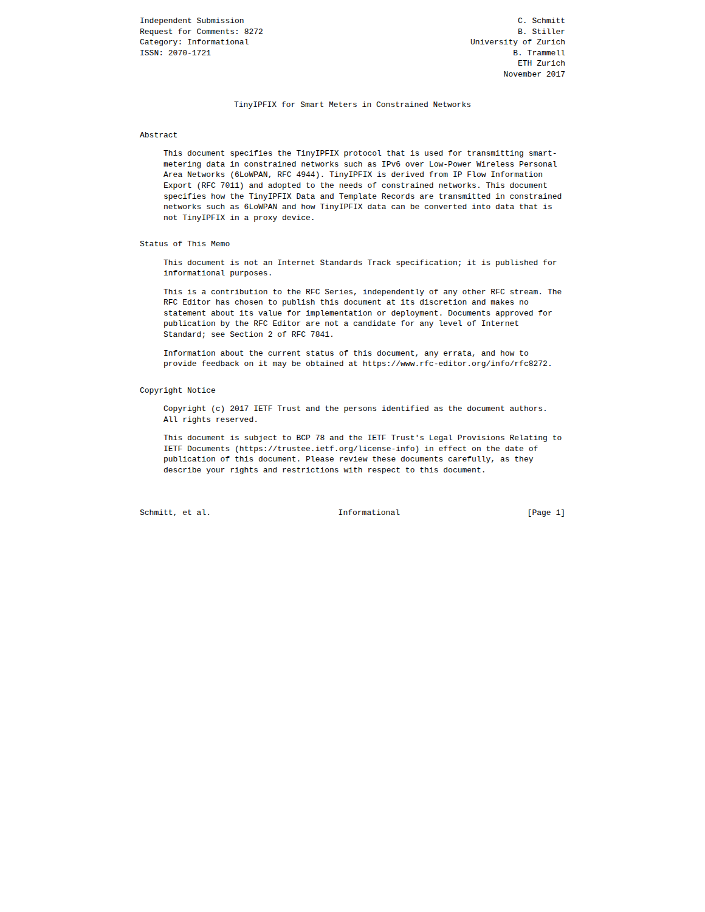| Independent Submission | C. Schmitt |
| Request for Comments: 8272 | B. Stiller |
| Category: Informational | University of Zurich |
| ISSN: 2070-1721 | B. Trammell |
| | ETH Zurich |
| | November 2017 |
TinyIPFIX for Smart Meters in Constrained Networks
Abstract
This document specifies the TinyIPFIX protocol that is used for transmitting smart-metering data in constrained networks such as IPv6 over Low-Power Wireless Personal Area Networks (6LoWPAN, RFC 4944). TinyIPFIX is derived from IP Flow Information Export (RFC 7011) and adopted to the needs of constrained networks. This document specifies how the TinyIPFIX Data and Template Records are transmitted in constrained networks such as 6LoWPAN and how TinyIPFIX data can be converted into data that is not TinyIPFIX in a proxy device.
Status of This Memo
This document is not an Internet Standards Track specification; it is published for informational purposes.
This is a contribution to the RFC Series, independently of any other RFC stream. The RFC Editor has chosen to publish this document at its discretion and makes no statement about its value for implementation or deployment. Documents approved for publication by the RFC Editor are not a candidate for any level of Internet Standard; see Section 2 of RFC 7841.
Information about the current status of this document, any errata, and how to provide feedback on it may be obtained at https://www.rfc-editor.org/info/rfc8272.
Copyright Notice
Copyright (c) 2017 IETF Trust and the persons identified as the document authors. All rights reserved.
This document is subject to BCP 78 and the IETF Trust's Legal Provisions Relating to IETF Documents (https://trustee.ietf.org/license-info) in effect on the date of publication of this document. Please review these documents carefully, as they describe your rights and restrictions with respect to this document.
Schmitt, et al. Informational [Page 1]